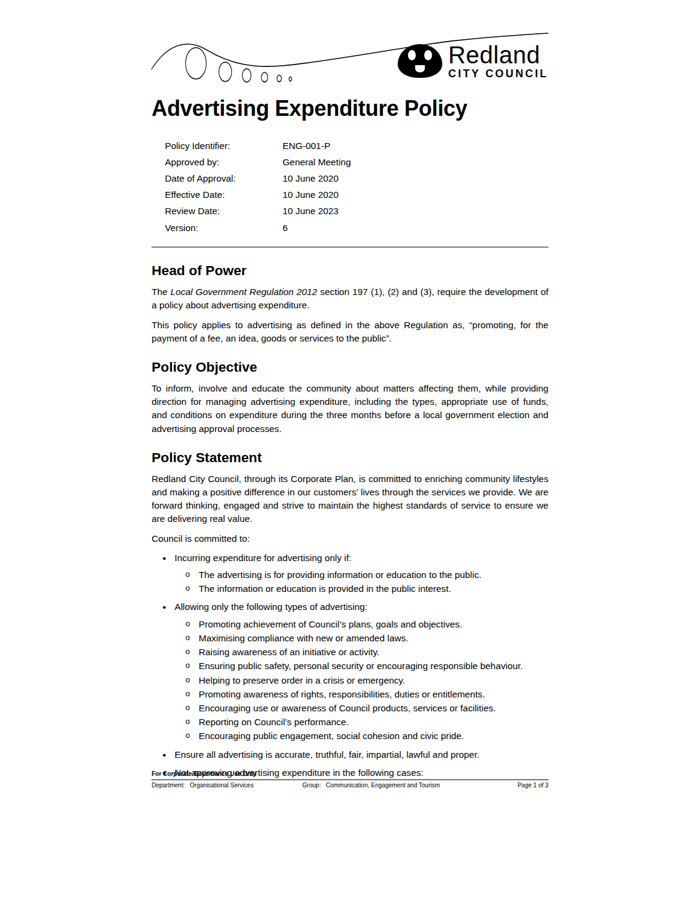Redland CITY COUNCIL
Advertising Expenditure Policy
| Policy Identifier: | ENG-001-P |
| Approved by: | General Meeting |
| Date of Approval: | 10 June 2020 |
| Effective Date: | 10 June 2020 |
| Review Date: | 10 June 2023 |
| Version: | 6 |
Head of Power
The Local Government Regulation 2012 section 197 (1), (2) and (3), require the development of a policy about advertising expenditure.
This policy applies to advertising as defined in the above Regulation as, “promoting, for the payment of a fee, an idea, goods or services to the public”.
Policy Objective
To inform, involve and educate the community about matters affecting them, while providing direction for managing advertising expenditure, including the types, appropriate use of funds, and conditions on expenditure during the three months before a local government election and advertising approval processes.
Policy Statement
Redland City Council, through its Corporate Plan, is committed to enriching community lifestyles and making a positive difference in our customers’ lives through the services we provide. We are forward thinking, engaged and strive to maintain the highest standards of service to ensure we are delivering real value.
Council is committed to:
Incurring expenditure for advertising only if:
The advertising is for providing information or education to the public.
The information or education is provided in the public interest.
Allowing only the following types of advertising:
Promoting achievement of Council’s plans, goals and objectives.
Maximising compliance with new or amended laws.
Raising awareness of an initiative or activity.
Ensuring public safety, personal security or encouraging responsible behaviour.
Helping to preserve order in a crisis or emergency.
Promoting awareness of rights, responsibilities, duties or entitlements.
Encouraging use or awareness of Council products, services or facilities.
Reporting on Council’s performance.
Encouraging public engagement, social cohesion and civic pride.
Ensure all advertising is accurate, truthful, fair, impartial, lawful and proper.
Not approving advertising expenditure in the following cases:
For Corporate Governance Use Only
Department: Organisational Services
Group: Communication, Engagement and Tourism
Page 1 of 3